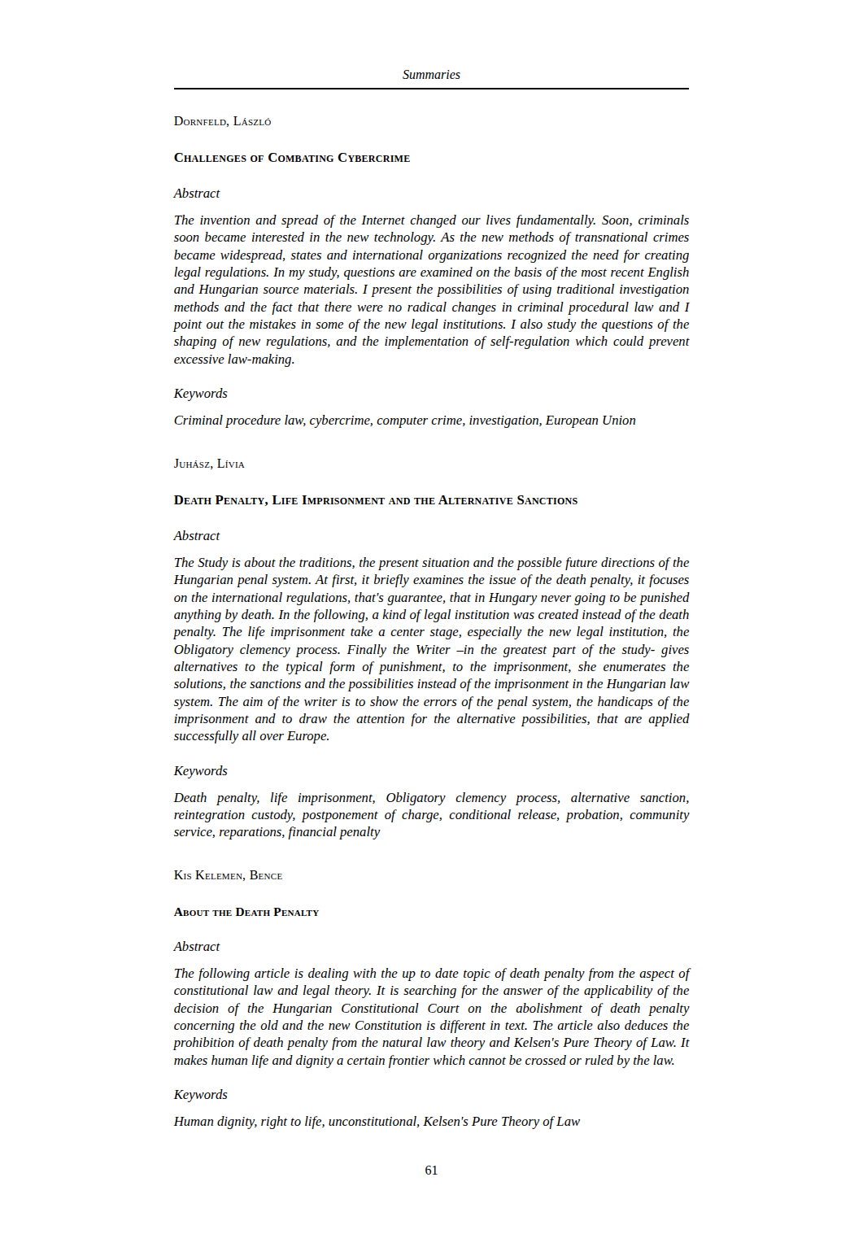Summaries
Dornfeld, László
Challenges of Combating Cybercrime
Abstract
The invention and spread of the Internet changed our lives fundamentally. Soon, criminals soon became interested in the new technology. As the new methods of transnational crimes became widespread, states and international organizations recognized the need for creating legal regulations. In my study, questions are examined on the basis of the most recent English and Hungarian source materials. I present the possibilities of using traditional investigation methods and the fact that there were no radical changes in criminal procedural law and I point out the mistakes in some of the new legal institutions. I also study the questions of the shaping of new regulations, and the implementation of self-regulation which could prevent excessive law-making.
Keywords
Criminal procedure law, cybercrime, computer crime, investigation, European Union
Juhász, Lívia
Death Penalty, Life Imprisonment and the Alternative Sanctions
Abstract
The Study is about the traditions, the present situation and the possible future directions of the Hungarian penal system. At first, it briefly examines the issue of the death penalty, it focuses on the international regulations, that's guarantee, that in Hungary never going to be punished anything by death. In the following, a kind of legal institution was created instead of the death penalty. The life imprisonment take a center stage, especially the new legal institution, the Obligatory clemency process. Finally the Writer –in the greatest part of the study- gives alternatives to the typical form of punishment, to the imprisonment, she enumerates the solutions, the sanctions and the possibilities instead of the imprisonment in the Hungarian law system. The aim of the writer is to show the errors of the penal system, the handicaps of the imprisonment and to draw the attention for the alternative possibilities, that are applied successfully all over Europe.
Keywords
Death penalty, life imprisonment, Obligatory clemency process, alternative sanction, reintegration custody, postponement of charge, conditional release, probation, community service, reparations, financial penalty
Kis Kelemen, Bence
About the Death Penalty
Abstract
The following article is dealing with the up to date topic of death penalty from the aspect of constitutional law and legal theory. It is searching for the answer of the applicability of the decision of the Hungarian Constitutional Court on the abolishment of death penalty concerning the old and the new Constitution is different in text. The article also deduces the prohibition of death penalty from the natural law theory and Kelsen's Pure Theory of Law. It makes human life and dignity a certain frontier which cannot be crossed or ruled by the law.
Keywords
Human dignity, right to life, unconstitutional, Kelsen's Pure Theory of Law
61